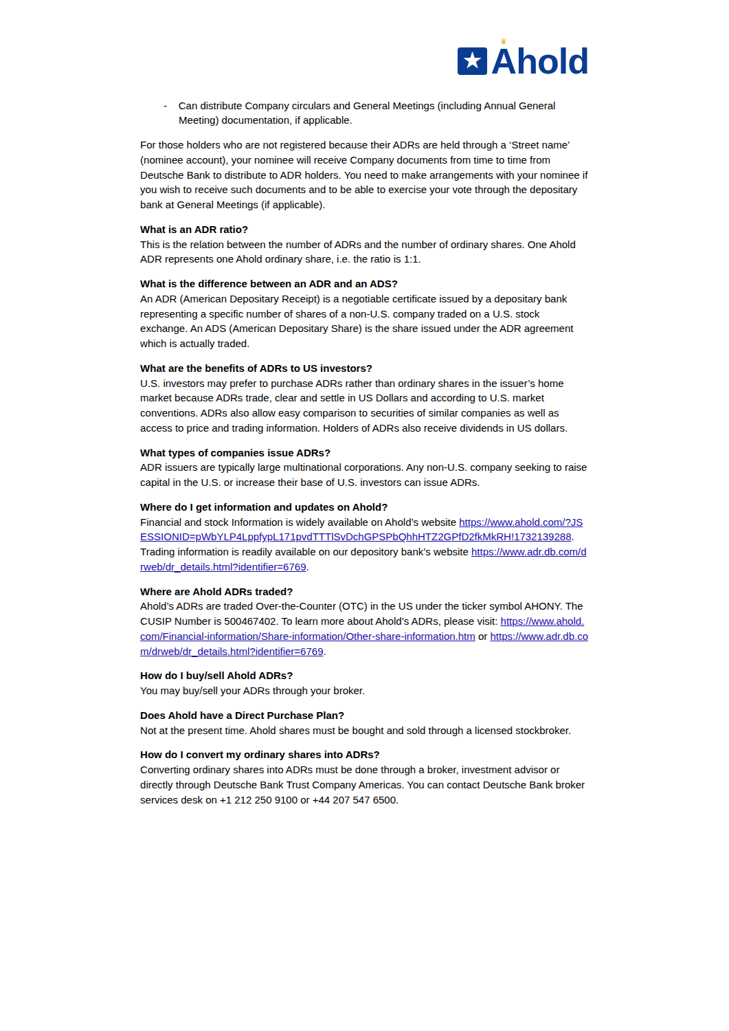♛
★ Ahold
- Can distribute Company circulars and General Meetings (including Annual General Meeting) documentation, if applicable.
For those holders who are not registered because their ADRs are held through a ‘Street name’ (nominee account), your nominee will receive Company documents from time to time from Deutsche Bank to distribute to ADR holders. You need to make arrangements with your nominee if you wish to receive such documents and to be able to exercise your vote through the depositary bank at General Meetings (if applicable).
What is an ADR ratio?
This is the relation between the number of ADRs and the number of ordinary shares. One Ahold ADR represents one Ahold ordinary share, i.e. the ratio is 1:1.
What is the difference between an ADR and an ADS?
An ADR (American Depositary Receipt) is a negotiable certificate issued by a depositary bank representing a specific number of shares of a non-U.S. company traded on a U.S. stock exchange. An ADS (American Depositary Share) is the share issued under the ADR agreement which is actually traded.
What are the benefits of ADRs to US investors?
U.S. investors may prefer to purchase ADRs rather than ordinary shares in the issuer’s home market because ADRs trade, clear and settle in US Dollars and according to U.S. market conventions. ADRs also allow easy comparison to securities of similar companies as well as access to price and trading information. Holders of ADRs also receive dividends in US dollars.
What types of companies issue ADRs?
ADR issuers are typically large multinational corporations. Any non-U.S. company seeking to raise capital in the U.S. or increase their base of U.S. investors can issue ADRs.
Where do I get information and updates on Ahold?
Financial and stock Information is widely available on Ahold’s website https://www.ahold.com/?JSESSIONID=pWbYLP4LppfypL171pvdTTTlSvDchGPSPbQhhHTZ2GPfD2fkMkRH!1732139288. Trading information is readily available on our depository bank’s website https://www.adr.db.com/drweb/dr_details.html?identifier=6769.
Where are Ahold ADRs traded?
Ahold’s ADRs are traded Over-the-Counter (OTC) in the US under the ticker symbol AHONY. The CUSIP Number is 500467402. To learn more about Ahold’s ADRs, please visit: https://www.ahold.com/Financial-information/Share-information/Other-share-information.htm or https://www.adr.db.com/drweb/dr_details.html?identifier=6769.
How do I buy/sell Ahold ADRs?
You may buy/sell your ADRs through your broker.
Does Ahold have a Direct Purchase Plan?
Not at the present time. Ahold shares must be bought and sold through a licensed stockbroker.
How do I convert my ordinary shares into ADRs?
Converting ordinary shares into ADRs must be done through a broker, investment advisor or directly through Deutsche Bank Trust Company Americas. You can contact Deutsche Bank broker services desk on +1 212 250 9100 or +44 207 547 6500.